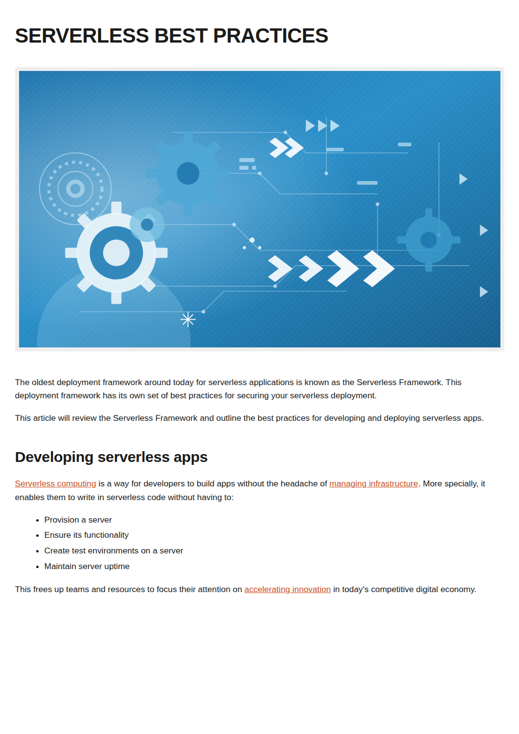Serverless Best Practices
The oldest deployment framework around today for serverless applications is known as the Serverless Framework. This deployment framework has its own set of best practices for securing your serverless deployment.
This article will review the Serverless Framework and outline the best practices for developing and deploying serverless apps.
Developing serverless apps
Serverless computing is a way for developers to build apps without the headache of managing infrastructure. More specially, it enables them to write in serverless code without having to:
Provision a server
Ensure its functionality
Create test environments on a server
Maintain server uptime
This frees up teams and resources to focus their attention on accelerating innovation in today's competitive digital economy.